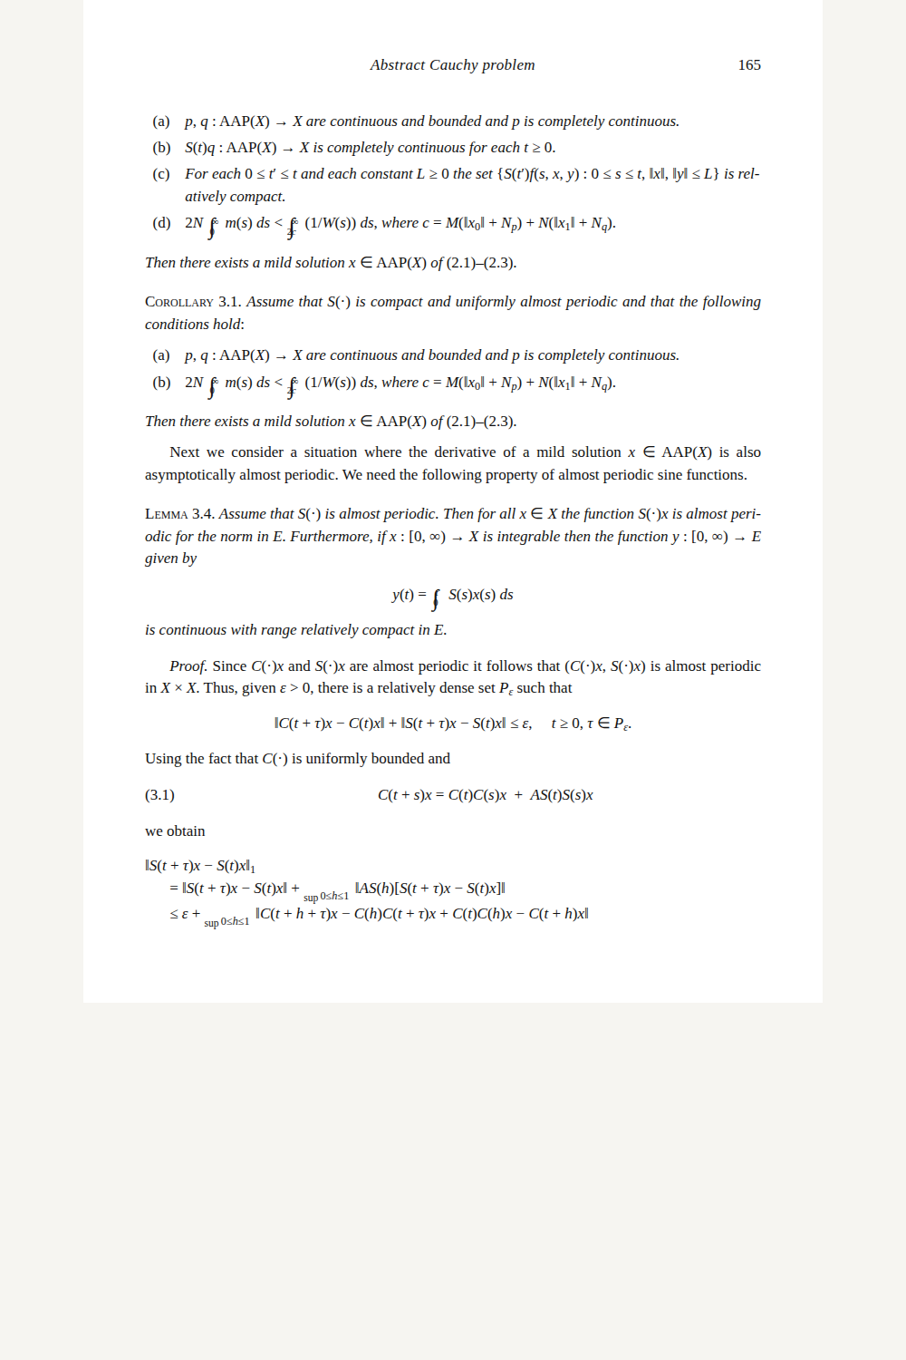Abstract Cauchy problem 165
(a) p, q : AAP(X) → X are continuous and bounded and p is completely continuous.
(b) S(t)q : AAP(X) → X is completely continuous for each t ≥ 0.
(c) For each 0 ≤ t′ ≤ t and each constant L ≥ 0 the set {S(t′)f(s, x, y) : 0 ≤ s ≤ t, ‖x‖, ‖y‖ ≤ L} is relatively compact.
(d) 2N ∫∞0 m(s) ds < ∫∞2c(1/W(s)) ds, where c = M(‖x 0‖ + Np) + N(‖x 1‖ + Nq).
Then there exists a mild solution x ∈ AAP(X) of (2.1)–(2.3).
Corollary 3.1. Assume that S(·) is compact and uniformly almost periodic and that the following conditions hold:
(a) p, q : AAP(X) → X are continuous and bounded and p is completely continuous.
(b) 2N ∫∞0 m(s) ds < ∫∞2c(1/W(s)) ds, where c = M(‖x 0‖ + Np) + N(‖x 1‖ + Nq).
Then there exists a mild solution x ∈ AAP(X) of (2.1)–(2.3).
Next we consider a situation where the derivative of a mild solution x ∈ AAP(X) is also asymptotically almost periodic. We need the following property of almost periodic sine functions.
Lemma 3.4. Assume that S(·) is almost periodic. Then for all x ∈ X the function S(·)x is almost periodic for the norm in E. Furthermore, if x : [0, ∞) → X is integrable then the function y : [0, ∞) → E given by
y(t) = ∫t 0 S(s)x(s) ds
is continuous with range relatively compact in E.
Proof. Since C(·)x and S(·)x are almost periodic it follows that (C(·)x, S(·)x) is almost periodic in X × X. Thus, given ε > 0, there is a relatively dense set Pε such that
‖C(t + τ)x − C(t)x‖ + ‖S(t + τ)x − S(t)x‖ ≤ ε, t ≥ 0, τ ∈ Pε.
Using the fact that C(·) is uniformly bounded and
(3.1) C(t + s)x = C(t)C(s)x + AS(t)S(s)x
we obtain
‖S(t + τ)x − S(t)x‖1 = ‖S(t + τ)x − S(t)x‖ + sup 0≤h≤1 ‖AS(h)[S(t + τ)x − S(t)x]‖ ≤ ε + sup 0≤h≤1 ‖C(t + h + τ)x − C(h)C(t + τ)x + C(t)C(h)x − C(t + h)x‖